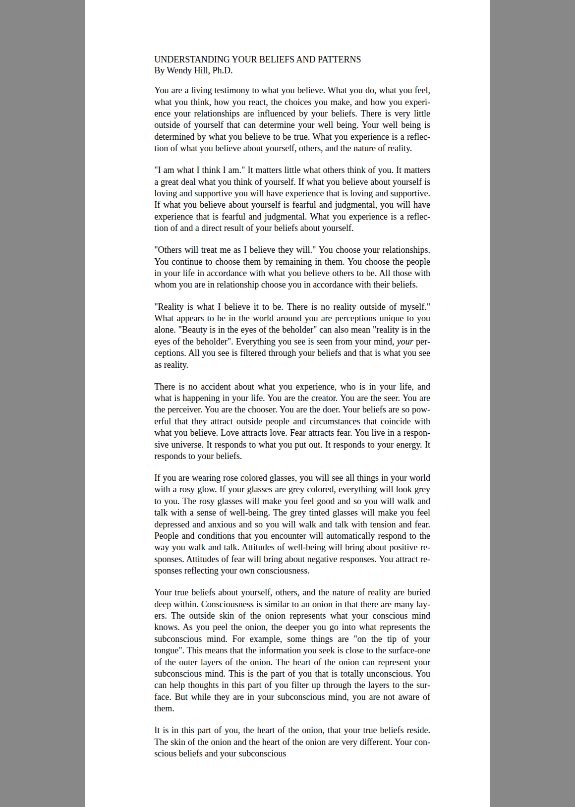UNDERSTANDING YOUR BELIEFS AND PATTERNS
By Wendy Hill, Ph.D.
You are a living testimony to what you believe. What you do, what you feel, what you think, how you react, the choices you make, and how you experience your relationships are influenced by your beliefs. There is very little outside of yourself that can determine your well being. Your well being is determined by what you believe to be true. What you experience is a reflection of what you believe about yourself, others, and the nature of reality.
"I am what I think I am." It matters little what others think of you. It matters a great deal what you think of yourself. If what you believe about yourself is loving and supportive you will have experience that is loving and supportive. If what you believe about yourself is fearful and judgmental, you will have experience that is fearful and judgmental. What you experience is a reflection of and a direct result of your beliefs about yourself.
"Others will treat me as I believe they will." You choose your relationships. You continue to choose them by remaining in them. You choose the people in your life in accordance with what you believe others to be. All those with whom you are in relationship choose you in accordance with their beliefs.
"Reality is what I believe it to be. There is no reality outside of myself." What appears to be in the world around you are perceptions unique to you alone. "Beauty is in the eyes of the beholder" can also mean "reality is in the eyes of the beholder". Everything you see is seen from your mind, your perceptions. All you see is filtered through your beliefs and that is what you see as reality.
There is no accident about what you experience, who is in your life, and what is happening in your life. You are the creator. You are the seer. You are the perceiver. You are the chooser. You are the doer. Your beliefs are so powerful that they attract outside people and circumstances that coincide with what you believe. Love attracts love. Fear attracts fear. You live in a responsive universe. It responds to what you put out. It responds to your energy. It responds to your beliefs.
If you are wearing rose colored glasses, you will see all things in your world with a rosy glow. If your glasses are grey colored, everything will look grey to you. The rosy glasses will make you feel good and so you will walk and talk with a sense of well-being. The grey tinted glasses will make you feel depressed and anxious and so you will walk and talk with tension and fear. People and conditions that you encounter will automatically respond to the way you walk and talk. Attitudes of well-being will bring about positive responses. Attitudes of fear will bring about negative responses. You attract responses reflecting your own consciousness.
Your true beliefs about yourself, others, and the nature of reality are buried deep within. Consciousness is similar to an onion in that there are many layers. The outside skin of the onion represents what your conscious mind knows. As you peel the onion, the deeper you go into what represents the subconscious mind. For example, some things are "on the tip of your tongue". This means that the information you seek is close to the surface-one of the outer layers of the onion. The heart of the onion can represent your subconscious mind. This is the part of you that is totally unconscious. You can help thoughts in this part of you filter up through the layers to the surface. But while they are in your subconscious mind, you are not aware of them.
It is in this part of you, the heart of the onion, that your true beliefs reside. The skin of the onion and the heart of the onion are very different. Your conscious beliefs and your subconscious